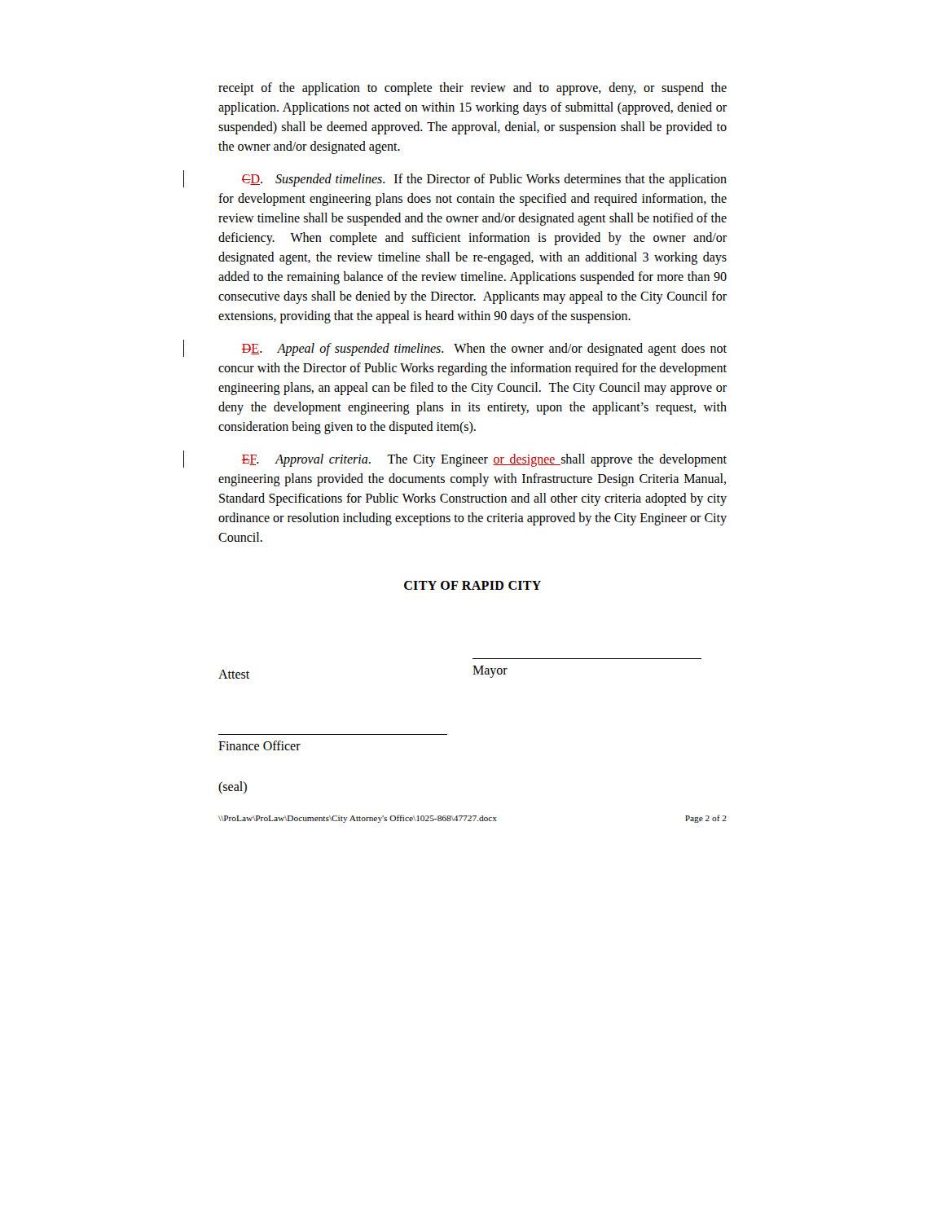receipt of the application to complete their review and to approve, deny, or suspend the application. Applications not acted on within 15 working days of submittal (approved, denied or suspended) shall be deemed approved. The approval, denial, or suspension shall be provided to the owner and/or designated agent.
CD. Suspended timelines. If the Director of Public Works determines that the application for development engineering plans does not contain the specified and required information, the review timeline shall be suspended and the owner and/or designated agent shall be notified of the deficiency. When complete and sufficient information is provided by the owner and/or designated agent, the review timeline shall be re-engaged, with an additional 3 working days added to the remaining balance of the review timeline. Applications suspended for more than 90 consecutive days shall be denied by the Director. Applicants may appeal to the City Council for extensions, providing that the appeal is heard within 90 days of the suspension.
DE. Appeal of suspended timelines. When the owner and/or designated agent does not concur with the Director of Public Works regarding the information required for the development engineering plans, an appeal can be filed to the City Council. The City Council may approve or deny the development engineering plans in its entirety, upon the applicant’s request, with consideration being given to the disputed item(s).
EF. Approval criteria. The City Engineer or designee shall approve the development engineering plans provided the documents comply with Infrastructure Design Criteria Manual, Standard Specifications for Public Works Construction and all other city criteria adopted by city ordinance or resolution including exceptions to the criteria approved by the City Engineer or City Council.
CITY OF RAPID CITY
Mayor
Attest
Finance Officer
(seal)
\\ProLaw\ProLaw\Documents\City Attorney's Office\1025-868\47727.docx Page 2 of 2